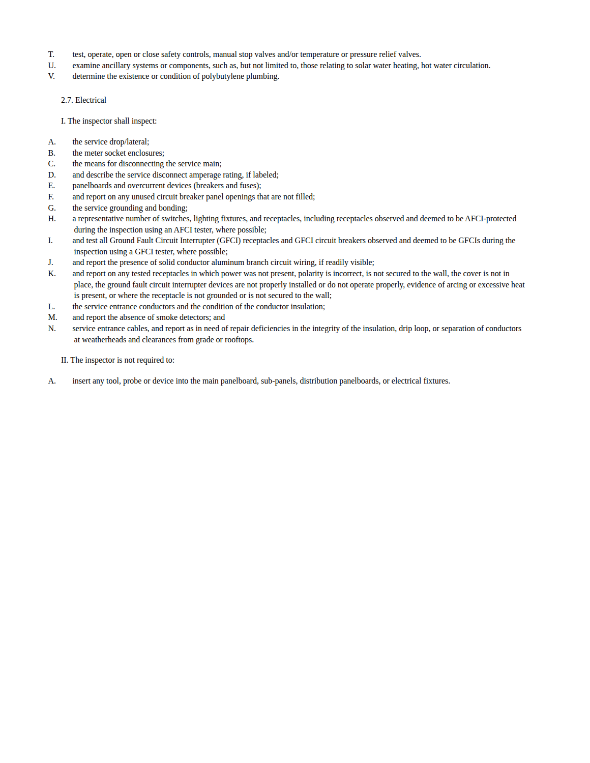T. test, operate, open or close safety controls, manual stop valves and/or temperature or pressure relief valves.
U. examine ancillary systems or components, such as, but not limited to, those relating to solar water heating, hot water circulation.
V. determine the existence or condition of polybutylene plumbing.
2.7. Electrical
I. The inspector shall inspect:
A. the service drop/lateral;
B. the meter socket enclosures;
C. the means for disconnecting the service main;
D. and describe the service disconnect amperage rating, if labeled;
E. panelboards and overcurrent devices (breakers and fuses);
F. and report on any unused circuit breaker panel openings that are not filled;
G. the service grounding and bonding;
H. a representative number of switches, lighting fixtures, and receptacles, including receptacles observed and deemed to be AFCI-protected during the inspection using an AFCI tester, where possible;
I. and test all Ground Fault Circuit Interrupter (GFCI) receptacles and GFCI circuit breakers observed and deemed to be GFCIs during the inspection using a GFCI tester, where possible;
J. and report the presence of solid conductor aluminum branch circuit wiring, if readily visible;
K. and report on any tested receptacles in which power was not present, polarity is incorrect, is not secured to the wall, the cover is not in place, the ground fault circuit interrupter devices are not properly installed or do not operate properly, evidence of arcing or excessive heat is present, or where the receptacle is not grounded or is not secured to the wall;
L. the service entrance conductors and the condition of the conductor insulation;
M. and report the absence of smoke detectors; and
N. service entrance cables, and report as in need of repair deficiencies in the integrity of the insulation, drip loop, or separation of conductors at weatherheads and clearances from grade or rooftops.
II. The inspector is not required to:
A. insert any tool, probe or device into the main panelboard, sub-panels, distribution panelboards, or electrical fixtures.